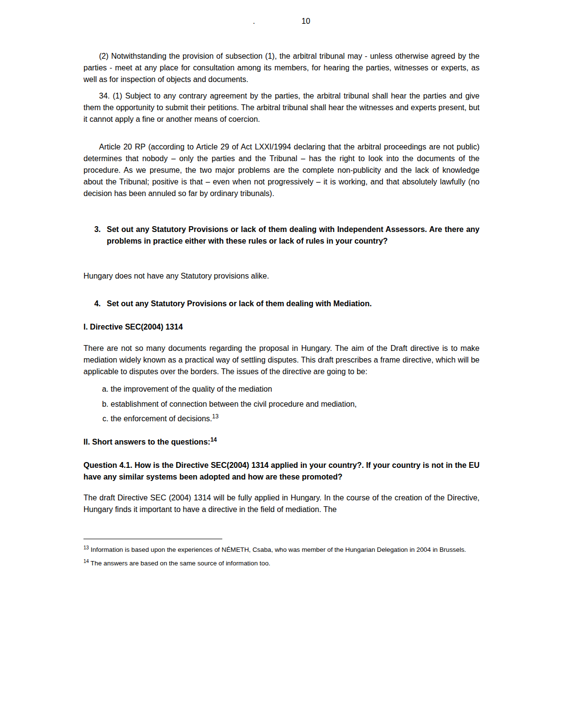. 10
(2) Notwithstanding the provision of subsection (1), the arbitral tribunal may - unless otherwise agreed by the parties - meet at any place for consultation among its members, for hearing the parties, witnesses or experts, as well as for inspection of objects and documents.
34. (1) Subject to any contrary agreement by the parties, the arbitral tribunal shall hear the parties and give them the opportunity to submit their petitions. The arbitral tribunal shall hear the witnesses and experts present, but it cannot apply a fine or another means of coercion.
Article 20 RP (according to Article 29 of Act LXXI/1994 declaring that the arbitral proceedings are not public) determines that nobody – only the parties and the Tribunal – has the right to look into the documents of the procedure. As we presume, the two major problems are the complete non-publicity and the lack of knowledge about the Tribunal; positive is that – even when not progressively – it is working, and that absolutely lawfully (no decision has been annuled so far by ordinary tribunals).
Set out any Statutory Provisions or lack of them dealing with Independent Assessors. Are there any problems in practice either with these rules or lack of rules in your country?
Hungary does not have any Statutory provisions alike.
Set out any Statutory Provisions or lack of them dealing with Mediation.
I. Directive SEC(2004) 1314
There are not so many documents regarding the proposal in Hungary. The aim of the Draft directive is to make mediation widely known as a practical way of settling disputes. This draft prescribes a frame directive, which will be applicable to disputes over the borders. The issues of the directive are going to be:
the improvement of the quality of the mediation
establishment of connection between the civil procedure and mediation,
the enforcement of decisions.13
II. Short answers to the questions:14
Question 4.1. How is the Directive SEC(2004) 1314 applied in your country?. If your country is not in the EU have any similar systems been adopted and how are these promoted?
The draft Directive SEC (2004) 1314 will be fully applied in Hungary. In the course of the creation of the Directive, Hungary finds it important to have a directive in the field of mediation. The
13 Information is based upon the experiences of NÉMETH, Csaba, who was member of the Hungarian Delegation in 2004 in Brussels.
14 The answers are based on the same source of information too.